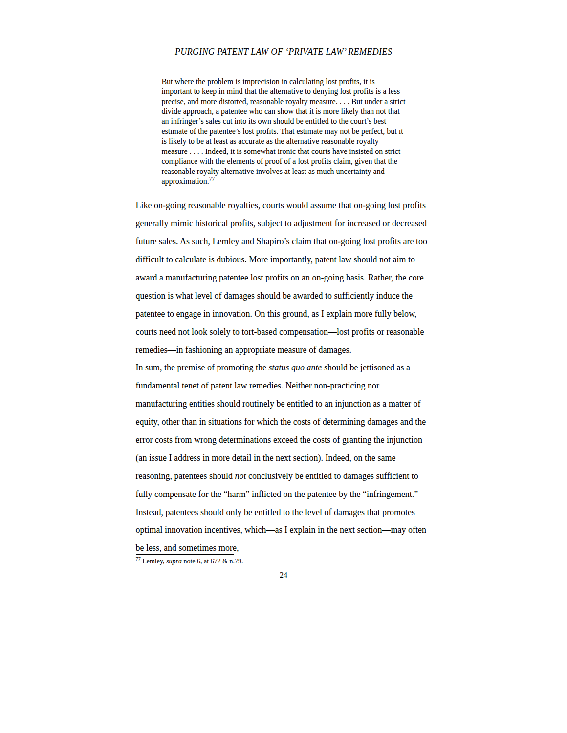PURGING PATENT LAW OF ‘PRIVATE LAW’ REMEDIES
But where the problem is imprecision in calculating lost profits, it is important to keep in mind that the alternative to denying lost profits is a less precise, and more distorted, reasonable royalty measure. . . . But under a strict divide approach, a patentee who can show that it is more likely than not that an infringer’s sales cut into its own should be entitled to the court’s best estimate of the patentee’s lost profits. That estimate may not be perfect, but it is likely to be at least as accurate as the alternative reasonable royalty measure . . . . Indeed, it is somewhat ironic that courts have insisted on strict compliance with the elements of proof of a lost profits claim, given that the reasonable royalty alternative involves at least as much uncertainty and approximation.77
Like on-going reasonable royalties, courts would assume that on-going lost profits generally mimic historical profits, subject to adjustment for increased or decreased future sales. As such, Lemley and Shapiro’s claim that on-going lost profits are too difficult to calculate is dubious. More importantly, patent law should not aim to award a manufacturing patentee lost profits on an on-going basis. Rather, the core question is what level of damages should be awarded to sufficiently induce the patentee to engage in innovation. On this ground, as I explain more fully below, courts need not look solely to tort-based compensation—lost profits or reasonable remedies—in fashioning an appropriate measure of damages.
In sum, the premise of promoting the status quo ante should be jettisoned as a fundamental tenet of patent law remedies. Neither non-practicing nor manufacturing entities should routinely be entitled to an injunction as a matter of equity, other than in situations for which the costs of determining damages and the error costs from wrong determinations exceed the costs of granting the injunction (an issue I address in more detail in the next section). Indeed, on the same reasoning, patentees should not conclusively be entitled to damages sufficient to fully compensate for the “harm” inflicted on the patentee by the “infringement.” Instead, patentees should only be entitled to the level of damages that promotes optimal innovation incentives, which—as I explain in the next section—may often be less, and sometimes more,
77 Lemley, supra note 6, at 672 & n.79.
24